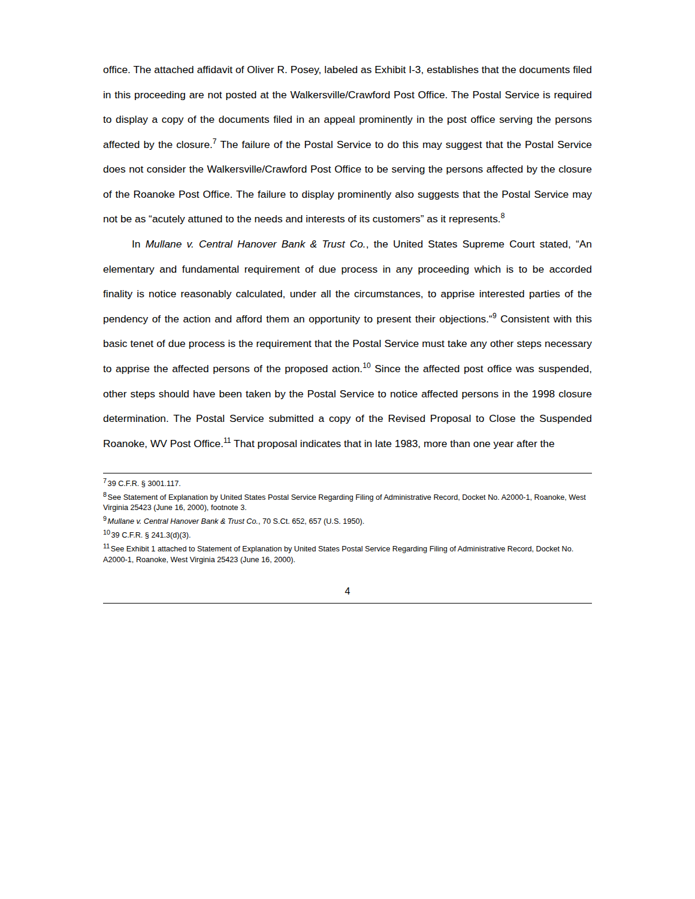office. The attached affidavit of Oliver R. Posey, labeled as Exhibit I-3, establishes that the documents filed in this proceeding are not posted at the Walkersville/Crawford Post Office. The Postal Service is required to display a copy of the documents filed in an appeal prominently in the post office serving the persons affected by the closure.7 The failure of the Postal Service to do this may suggest that the Postal Service does not consider the Walkersville/Crawford Post Office to be serving the persons affected by the closure of the Roanoke Post Office. The failure to display prominently also suggests that the Postal Service may not be as “acutely attuned to the needs and interests of its customers” as it represents.8
In Mullane v. Central Hanover Bank & Trust Co., the United States Supreme Court stated, “An elementary and fundamental requirement of due process in any proceeding which is to be accorded finality is notice reasonably calculated, under all the circumstances, to apprise interested parties of the pendency of the action and afford them an opportunity to present their objections.“9 Consistent with this basic tenet of due process is the requirement that the Postal Service must take any other steps necessary to apprise the affected persons of the proposed action.10 Since the affected post office was suspended, other steps should have been taken by the Postal Service to notice affected persons in the 1998 closure determination. The Postal Service submitted a copy of the Revised Proposal to Close the Suspended Roanoke, WV Post Office.11 That proposal indicates that in late 1983, more than one year after the
739 C.F.R. § 3001.117.
8 See Statement of Explanation by United States Postal Service Regarding Filing of Administrative Record, Docket No. A2000-1, Roanoke, West Virginia 25423 (June 16, 2000), footnote 3.
9 Mullane v. Central Hanover Bank & Trust Co., 70 S.Ct. 652, 657 (U.S. 1950).
1039 C.F.R. § 241.3(d)(3).
11 See Exhibit 1 attached to Statement of Explanation by United States Postal Service Regarding Filing of Administrative Record, Docket No. A2000-1, Roanoke, West Virginia 25423 (June 16, 2000).
4